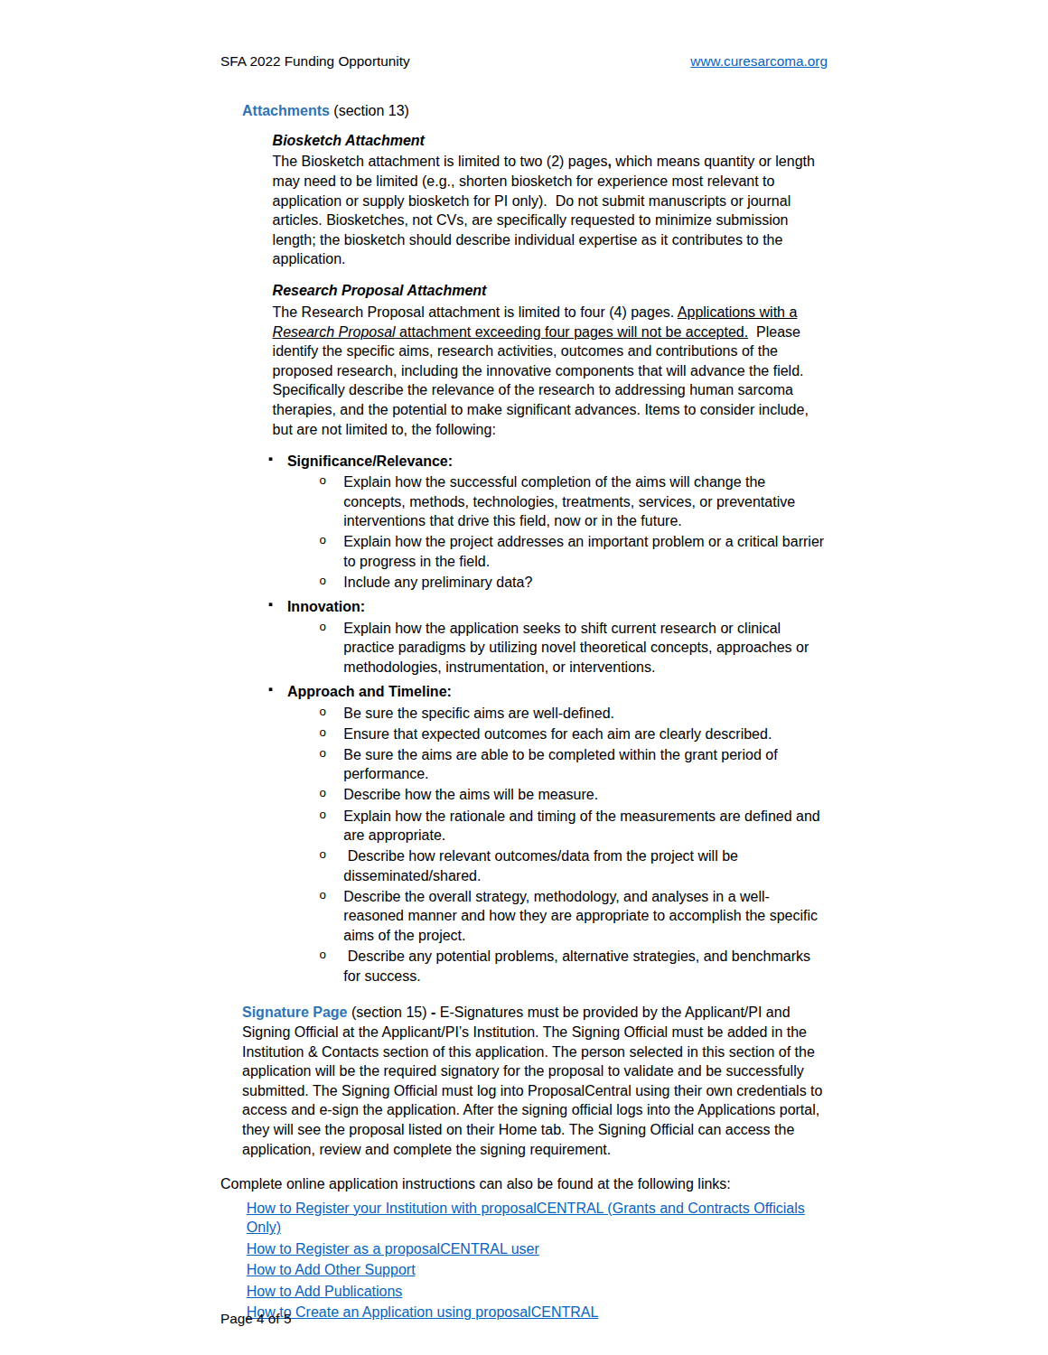SFA 2022 Funding Opportunity www.curesarcoma.org
Attachments
(section 13)
Biosketch Attachment
The Biosketch attachment is limited to two (2) pages, which means quantity or length may need to be limited (e.g., shorten biosketch for experience most relevant to application or supply biosketch for PI only). Do not submit manuscripts or journal articles. Biosketches, not CVs, are specifically requested to minimize submission length; the biosketch should describe individual expertise as it contributes to the application.
Research Proposal Attachment
The Research Proposal attachment is limited to four (4) pages. Applications with a Research Proposal attachment exceeding four pages will not be accepted. Please identify the specific aims, research activities, outcomes and contributions of the proposed research, including the innovative components that will advance the field. Specifically describe the relevance of the research to addressing human sarcoma therapies, and the potential to make significant advances. Items to consider include, but are not limited to, the following:
Significance/Relevance:
Explain how the successful completion of the aims will change the concepts, methods, technologies, treatments, services, or preventative interventions that drive this field, now or in the future.
Explain how the project addresses an important problem or a critical barrier to progress in the field.
Include any preliminary data?
Innovation:
Explain how the application seeks to shift current research or clinical practice paradigms by utilizing novel theoretical concepts, approaches or methodologies, instrumentation, or interventions.
Approach and Timeline:
Be sure the specific aims are well-defined.
Ensure that expected outcomes for each aim are clearly described.
Be sure the aims are able to be completed within the grant period of performance.
Describe how the aims will be measure.
Explain how the rationale and timing of the measurements are defined and are appropriate.
Describe how relevant outcomes/data from the project will be disseminated/shared.
Describe the overall strategy, methodology, and analyses in a well-reasoned manner and how they are appropriate to accomplish the specific aims of the project.
Describe any potential problems, alternative strategies, and benchmarks for success.
Signature Page (section 15) - E-Signatures must be provided by the Applicant/PI and Signing Official at the Applicant/PI’s Institution. The Signing Official must be added in the Institution & Contacts section of this application. The person selected in this section of the application will be the required signatory for the proposal to validate and be successfully submitted. The Signing Official must log into ProposalCentral using their own credentials to access and e-sign the application. After the signing official logs into the Applications portal, they will see the proposal listed on their Home tab. The Signing Official can access the application, review and complete the signing requirement.
Complete online application instructions can also be found at the following links:
How to Register your Institution with proposalCENTRAL (Grants and Contracts Officials Only) How to Register as a proposalCENTRAL user How to Add Other Support How to Add Publications How to Create an Application using proposalCENTRAL
Page 4 of 5